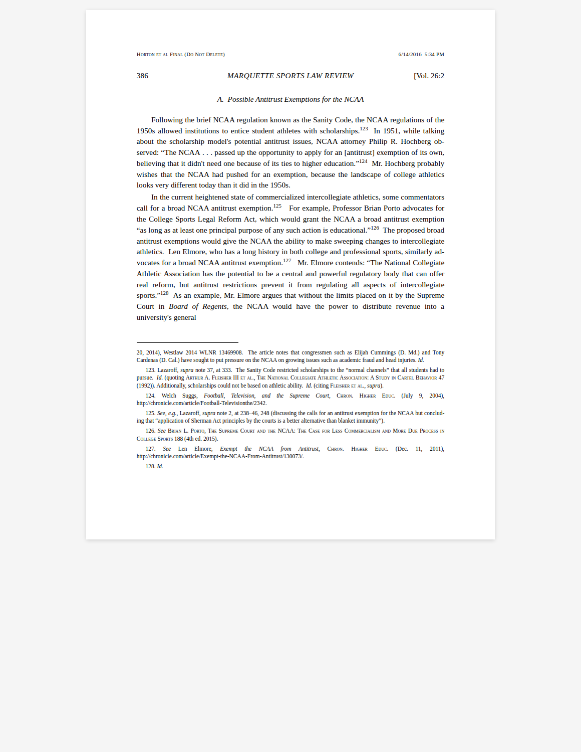Horton et al Final (Do Not Delete) 6/14/2016 5:34 PM
386 MARQUETTE SPORTS LAW REVIEW [Vol. 26:2
A. Possible Antitrust Exemptions for the NCAA
Following the brief NCAA regulation known as the Sanity Code, the NCAA regulations of the 1950s allowed institutions to entice student athletes with scholarships.123 In 1951, while talking about the scholarship model's potential antitrust issues, NCAA attorney Philip R. Hochberg observed: “The NCAA . . . passed up the opportunity to apply for an [antitrust] exemption of its own, believing that it didn't need one because of its ties to higher education.”124 Mr. Hochberg probably wishes that the NCAA had pushed for an exemption, because the landscape of college athletics looks very different today than it did in the 1950s.
In the current heightened state of commercialized intercollegiate athletics, some commentators call for a broad NCAA antitrust exemption.125 For example, Professor Brian Porto advocates for the College Sports Legal Reform Act, which would grant the NCAA a broad antitrust exemption “as long as at least one principal purpose of any such action is educational.”126 The proposed broad antitrust exemptions would give the NCAA the ability to make sweeping changes to intercollegiate athletics. Len Elmore, who has a long history in both college and professional sports, similarly advocates for a broad NCAA antitrust exemption.127 Mr. Elmore contends: “The National Collegiate Athletic Association has the potential to be a central and powerful regulatory body that can offer real reform, but antitrust restrictions prevent it from regulating all aspects of intercollegiate sports.”128 As an example, Mr. Elmore argues that without the limits placed on it by the Supreme Court in Board of Regents, the NCAA would have the power to distribute revenue into a university's general
20, 2014), Westlaw 2014 WLNR 13469908. The article notes that congressmen such as Elijah Cummings (D. Md.) and Tony Cardenas (D. Cal.) have sought to put pressure on the NCAA on growing issues such as academic fraud and head injuries. Id.
123. Lazaroff, supra note 37, at 333. The Sanity Code restricted scholarships to the “normal channels” that all students had to pursue. Id. (quoting Arthur A. Fleisher III et al., The National Collegiate Athletic Association: A Study in Cartel Behavior 47 (1992)). Additionally, scholarships could not be based on athletic ability. Id. (citing Fleisher et al., supra).
124. Welch Suggs, Football, Television, and the Supreme Court, Chron. Higher Educ. (July 9, 2004), http://chronicle.com/article/Football-Televisionthe/2342.
125. See, e.g., Lazaroff, supra note 2, at 238–46, 248 (discussing the calls for an antitrust exemption for the NCAA but concluding that “application of Sherman Act principles by the courts is a better alternative than blanket immunity”).
126. See Brian L. Porto, The Supreme Court and the NCAA: The Case for Less Commercialism and More Due Process in College Sports 188 (4th ed. 2015).
127. See Len Elmore, Exempt the NCAA from Antitrust, Chron. Higher Educ. (Dec. 11, 2011), http://chronicle.com/article/Exempt-the-NCAA-From-Antitrust/130073/.
128. Id.